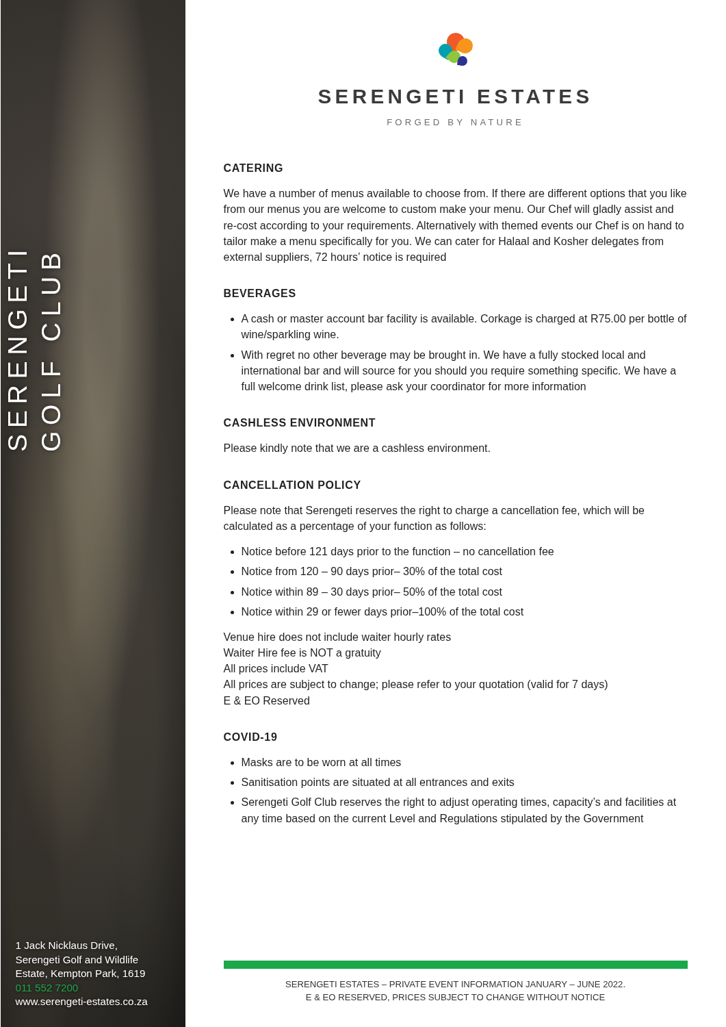SERENGETI GOLF CLUB
1 Jack Nicklaus Drive,
Serengeti Golf and Wildlife
Estate, Kempton Park, 1619
011 552 7200
www.serengeti-estates.co.za
SERENGETI ESTATES
FORGED BY NATURE
Catering
We have a number of menus available to choose from. If there are different options that you like from our menus you are welcome to custom make your menu. Our Chef will gladly assist and re-cost according to your requirements. Alternatively with themed events our Chef is on hand to tailor make a menu specifically for you. We can cater for Halaal and Kosher delegates from external suppliers, 72 hours’ notice is required
Beverages
A cash or master account bar facility is available. Corkage is charged at R75.00 per bottle of wine/sparkling wine.
With regret no other beverage may be brought in. We have a fully stocked local and international bar and will source for you should you require something specific. We have a full welcome drink list, please ask your coordinator for more information
Cashless Environment
Please kindly note that we are a cashless environment.
Cancellation Policy
Please note that Serengeti reserves the right to charge a cancellation fee, which will be calculated as a percentage of your function as follows:
Notice before 121 days prior to the function – no cancellation fee
Notice from 120 – 90 days prior– 30% of the total cost
Notice within 89 – 30 days prior– 50% of the total cost
Notice within 29 or fewer days prior–100% of the total cost
Venue hire does not include waiter hourly rates
Waiter Hire fee is NOT a gratuity
All prices include VAT
All prices are subject to change; please refer to your quotation (valid for 7 days)
E & EO Reserved
Covid-19
Masks are to be worn at all times
Sanitisation points are situated at all entrances and exits
Serengeti Golf Club reserves the right to adjust operating times, capacity’s and facilities at any time based on the current Level and Regulations stipulated by the Government
SERENGETI ESTATES – PRIVATE EVENT INFORMATION JANUARY – JUNE 2022.
E & EO RESERVED, PRICES SUBJECT TO CHANGE WITHOUT NOTICE